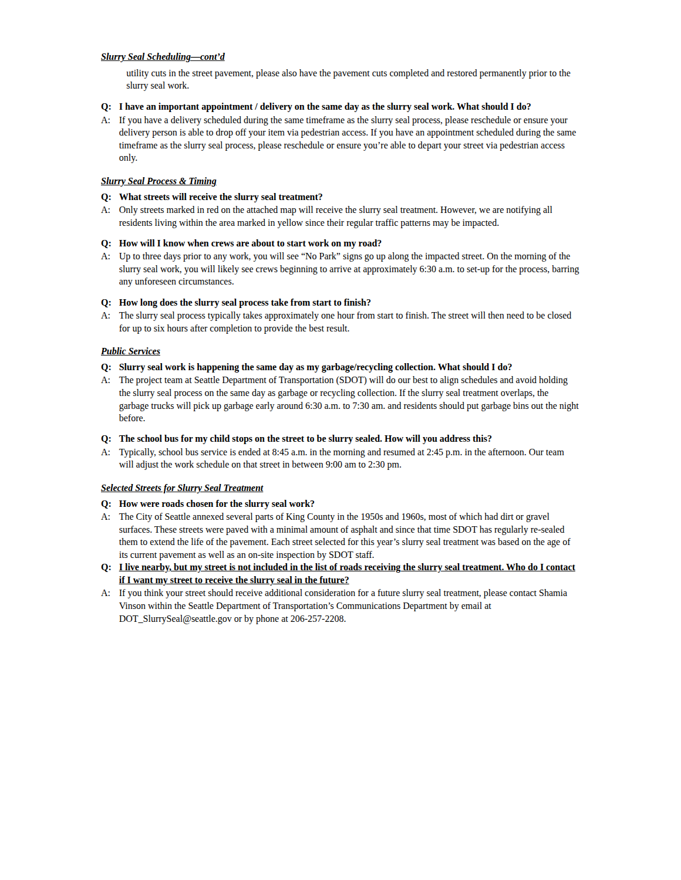Slurry Seal Scheduling—cont’d
utility cuts in the street pavement, please also have the pavement cuts completed and restored permanently prior to the slurry seal work.
Q: I have an important appointment / delivery on the same day as the slurry seal work. What should I do?
A: If you have a delivery scheduled during the same timeframe as the slurry seal process, please reschedule or ensure your delivery person is able to drop off your item via pedestrian access. If you have an appointment scheduled during the same timeframe as the slurry seal process, please reschedule or ensure you’re able to depart your street via pedestrian access only.
Slurry Seal Process & Timing
Q: What streets will receive the slurry seal treatment?
A: Only streets marked in red on the attached map will receive the slurry seal treatment. However, we are notifying all residents living within the area marked in yellow since their regular traffic patterns may be impacted.
Q: How will I know when crews are about to start work on my road?
A: Up to three days prior to any work, you will see “No Park” signs go up along the impacted street. On the morning of the slurry seal work, you will likely see crews beginning to arrive at approximately 6:30 a.m. to set-up for the process, barring any unforeseen circumstances.
Q: How long does the slurry seal process take from start to finish?
A: The slurry seal process typically takes approximately one hour from start to finish. The street will then need to be closed for up to six hours after completion to provide the best result.
Public Services
Q: Slurry seal work is happening the same day as my garbage/recycling collection. What should I do?
A: The project team at Seattle Department of Transportation (SDOT) will do our best to align schedules and avoid holding the slurry seal process on the same day as garbage or recycling collection. If the slurry seal treatment overlaps, the garbage trucks will pick up garbage early around 6:30 a.m. to 7:30 am. and residents should put garbage bins out the night before.
Q: The school bus for my child stops on the street to be slurry sealed. How will you address this?
A: Typically, school bus service is ended at 8:45 a.m. in the morning and resumed at 2:45 p.m. in the afternoon. Our team will adjust the work schedule on that street in between 9:00 am to 2:30 pm.
Selected Streets for Slurry Seal Treatment
Q: How were roads chosen for the slurry seal work?
A: The City of Seattle annexed several parts of King County in the 1950s and 1960s, most of which had dirt or gravel surfaces. These streets were paved with a minimal amount of asphalt and since that time SDOT has regularly re-sealed them to extend the life of the pavement. Each street selected for this year’s slurry seal treatment was based on the age of its current pavement as well as an on-site inspection by SDOT staff.
Q: I live nearby, but my street is not included in the list of roads receiving the slurry seal treatment. Who do I contact if I want my street to receive the slurry seal in the future?
A: If you think your street should receive additional consideration for a future slurry seal treatment, please contact Shamia Vinson within the Seattle Department of Transportation’s Communications Department by email at DOT_SlurrySeal@seattle.gov or by phone at 206-257-2208.